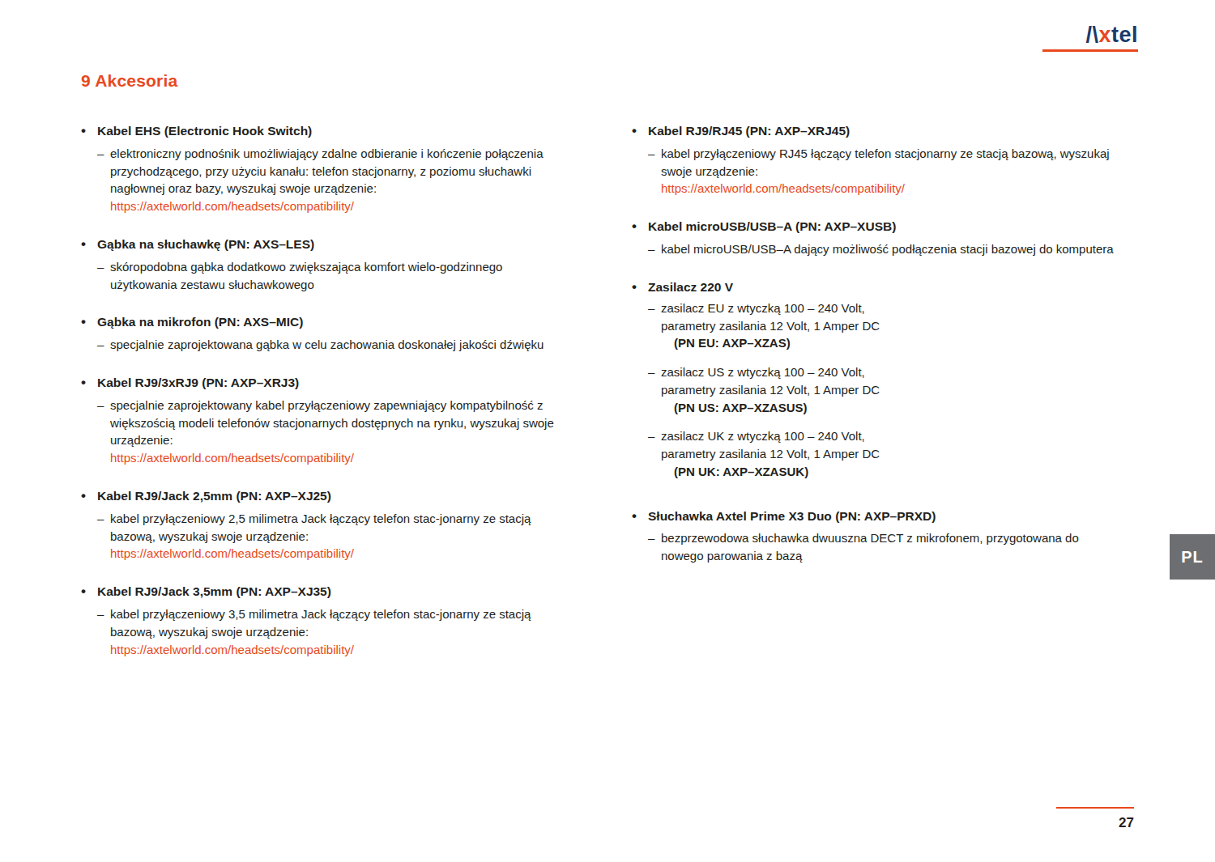/\xtel
9 Akcesoria
Kabel EHS (Electronic Hook Switch)
elektroniczny podnośnik umożliwiający zdalne odbieranie i kończenie połączenia przychodzącego, przy użyciu kanału: telefon stacjonarny, z poziomu słuchawki nagłownej oraz bazy, wyszukaj swoje urządzenie:
https://axtelworld.com/headsets/compatibility/
Gąbka na słuchawkę (PN: AXS–LES)
skóropodobna gąbka dodatkowo zwiększająca komfort wielo-godzinnego użytkowania zestawu słuchawkowego
Gąbka na mikrofon (PN: AXS–MIC)
specjalnie zaprojektowana gąbka w celu zachowania doskonałej jakości dźwięku
Kabel RJ9/3xRJ9 (PN: AXP–XRJ3)
specjalnie zaprojektowany kabel przyłączeniowy zapewniający kompatybilność z większością modeli telefonów stacjonarnych dostępnych na rynku, wyszukaj swoje urządzenie:
https://axtelworld.com/headsets/compatibility/
Kabel RJ9/Jack 2,5mm (PN: AXP–XJ25)
kabel przyłączeniowy 2,5 milimetra Jack łączący telefon stac-jonarny ze stacją bazową, wyszukaj swoje urządzenie:
https://axtelworld.com/headsets/compatibility/
Kabel RJ9/Jack 3,5mm (PN: AXP–XJ35)
kabel przyłączeniowy 3,5 milimetra Jack łączący telefon stac-jonarny ze stacją bazową, wyszukaj swoje urządzenie:
https://axtelworld.com/headsets/compatibility/
Kabel RJ9/RJ45 (PN: AXP–XRJ45)
kabel przyłączeniowy RJ45 łączący telefon stacjonarny ze stacją bazową, wyszukaj swoje urządzenie:
https://axtelworld.com/headsets/compatibility/
Kabel microUSB/USB–A (PN: AXP–XUSB)
kabel microUSB/USB–A dający możliwość podłączenia stacji bazowej do komputera
Zasilacz 220 V
zasilacz EU z wtyczką 100 – 240 Volt,
parametry zasilania 12 Volt, 1 Amper DC (PN EU: AXP–XZAS)
zasilacz US z wtyczką 100 – 240 Volt,
parametry zasilania 12 Volt, 1 Amper DC (PN US: AXP–XZASUS)
zasilacz UK z wtyczką 100 – 240 Volt,
parametry zasilania 12 Volt, 1 Amper DC (PN UK: AXP–XZASUK)
Słuchawka Axtel Prime X3 Duo (PN: AXP–PRXD)
bezprzewodowa słuchawka dwuuszna DECT z mikrofonem, przygotowana do nowego parowania z bazą
PL
27